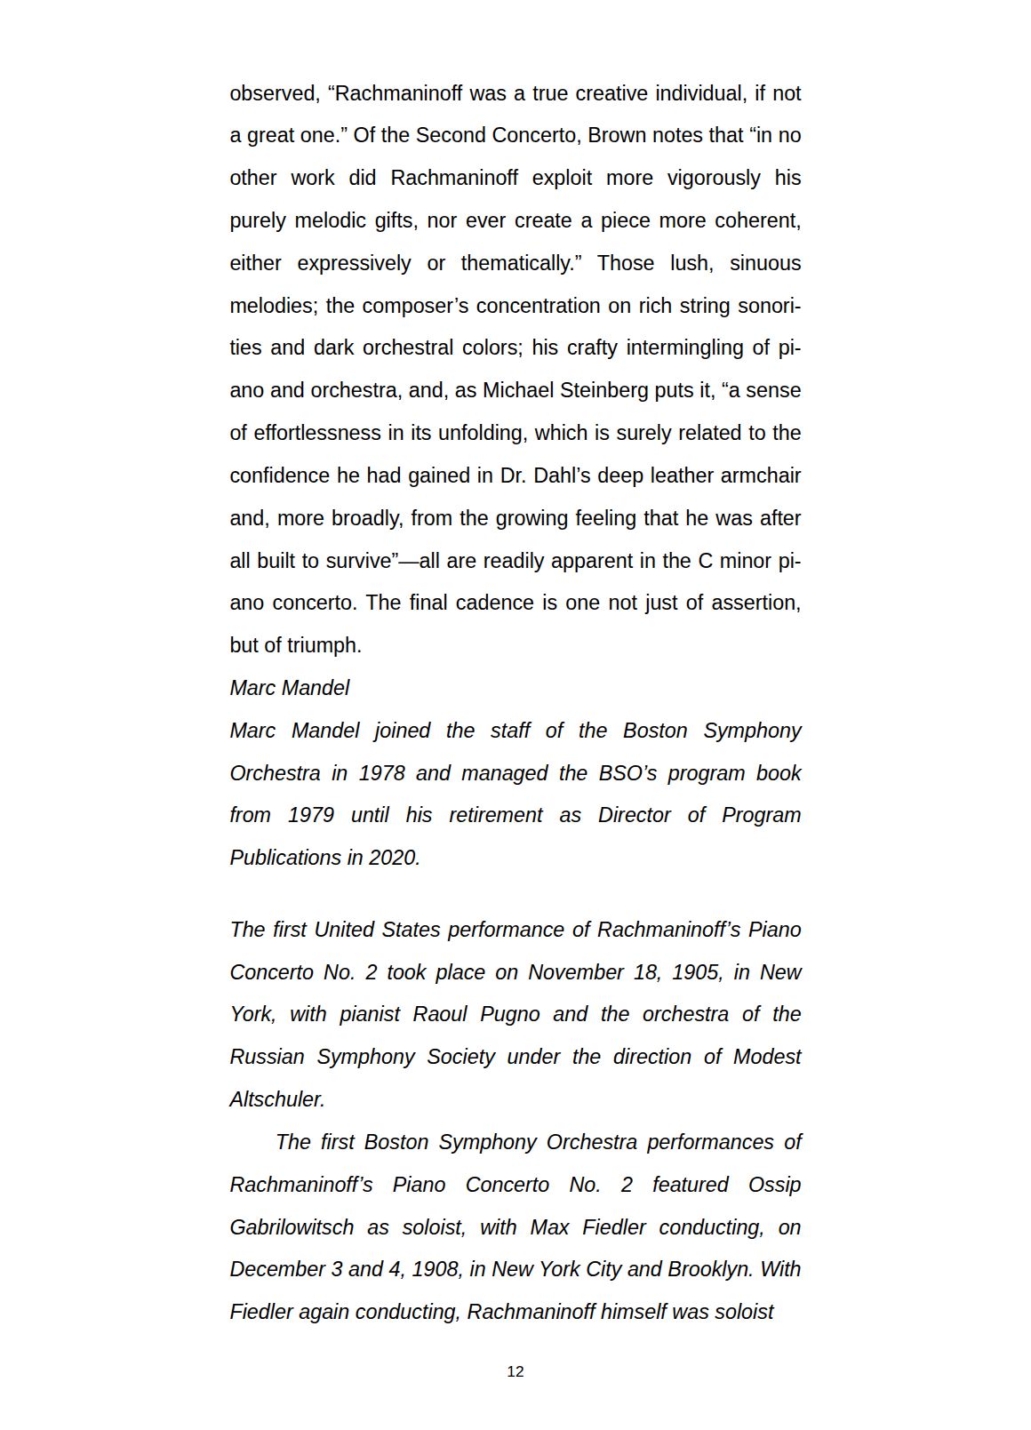observed, “Rachmaninoff was a true creative individual, if not a great one.” Of the Second Concerto, Brown notes that “in no other work did Rachmaninoff exploit more vigorously his purely melodic gifts, nor ever create a piece more coherent, either expressively or thematically.” Those lush, sinuous melodies; the composer’s concentration on rich string sonorities and dark orchestral colors; his crafty intermingling of piano and orchestra, and, as Michael Steinberg puts it, “a sense of effortlessness in its unfolding, which is surely related to the confidence he had gained in Dr. Dahl’s deep leather armchair and, more broadly, from the growing feeling that he was after all built to survive”—all are readily apparent in the C minor piano concerto. The final cadence is one not just of assertion, but of triumph.
Marc Mandel
Marc Mandel joined the staff of the Boston Symphony Orchestra in 1978 and managed the BSO’s program book from 1979 until his retirement as Director of Program Publications in 2020.
The first United States performance of Rachmaninoff’s Piano Concerto No. 2 took place on November 18, 1905, in New York, with pianist Raoul Pugno and the orchestra of the Russian Symphony Society under the direction of Modest Altschuler.
The first Boston Symphony Orchestra performances of Rachmaninoff’s Piano Concerto No. 2 featured Ossip Gabrilowitsch as soloist, with Max Fiedler conducting, on December 3 and 4, 1908, in New York City and Brooklyn. With Fiedler again conducting, Rachmaninoff himself was soloist
12